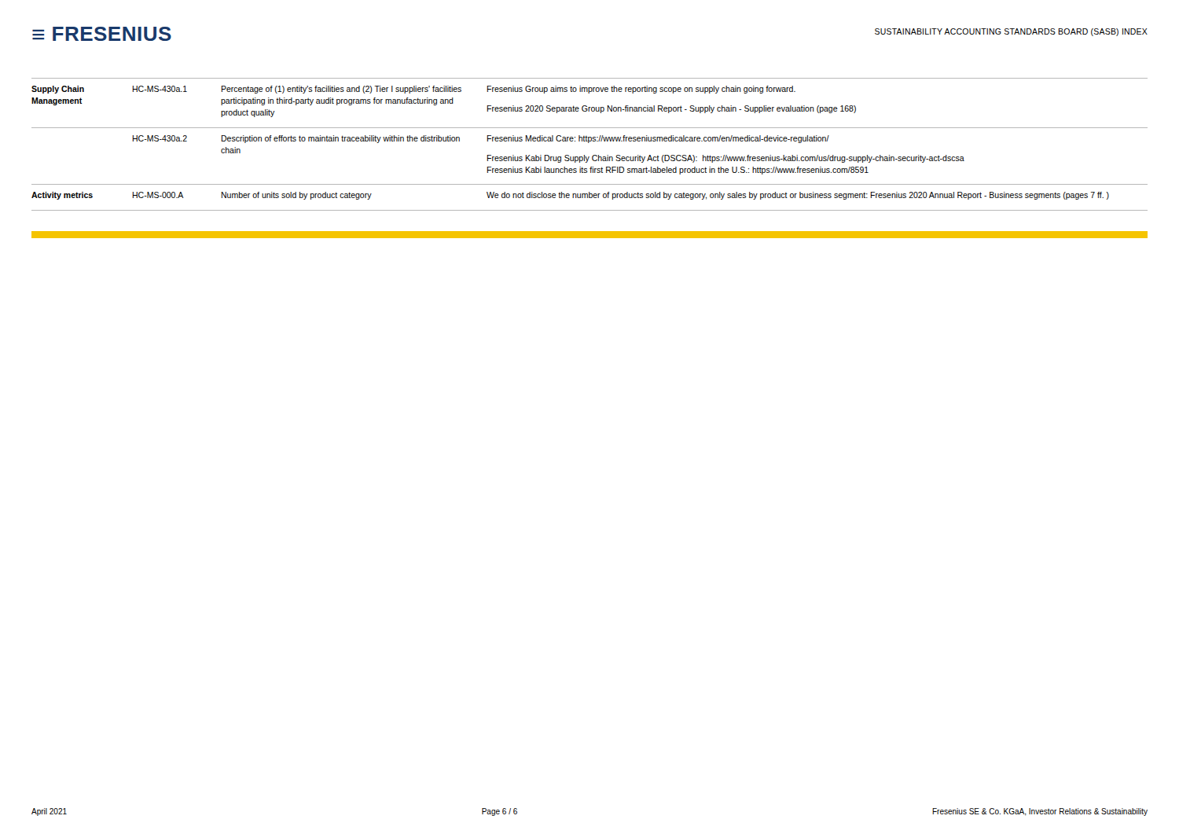≡ FRESENIUS
SUSTAINABILITY ACCOUNTING STANDARDS BOARD (SASB) INDEX
| Supply Chain Management | HC-MS-430a.1 | Percentage of (1) entity's facilities and (2) Tier I suppliers' facilities participating in third-party audit programs for manufacturing and product quality | Fresenius Group aims to improve the reporting scope on supply chain going forward. Fresenius 2020 Separate Group Non-financial Report - Supply chain - Supplier evaluation (page 168) |
| | HC-MS-430a.2 | Description of efforts to maintain traceability within the distribution chain | Fresenius Medical Care: https://www.freseniusmedicalcare.com/en/medical-device-regulation/ Fresenius Kabi Drug Supply Chain Security Act (DSCSA): https://www.fresenius-kabi.com/us/drug-supply-chain-security-act-dscsa Fresenius Kabi launches its first RFID smart-labeled product in the U.S.: https://www.fresenius.com/8591 |
| Activity metrics | HC-MS-000.A | Number of units sold by product category | We do not disclose the number of products sold by category, only sales by product or business segment: Fresenius 2020 Annual Report - Business segments (pages 7 ff. ) |
April 2021
Page 6 / 6
Fresenius SE & Co. KGaA, Investor Relations & Sustainability